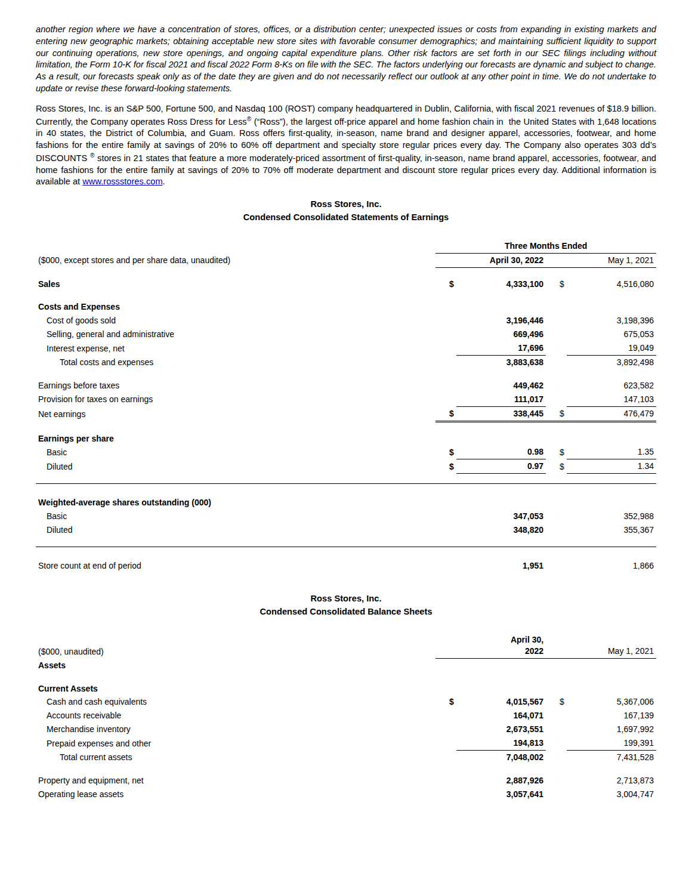another region where we have a concentration of stores, offices, or a distribution center; unexpected issues or costs from expanding in existing markets and entering new geographic markets; obtaining acceptable new store sites with favorable consumer demographics; and maintaining sufficient liquidity to support our continuing operations, new store openings, and ongoing capital expenditure plans. Other risk factors are set forth in our SEC filings including without limitation, the Form 10-K for fiscal 2021 and fiscal 2022 Form 8-Ks on file with the SEC. The factors underlying our forecasts are dynamic and subject to change. As a result, our forecasts speak only as of the date they are given and do not necessarily reflect our outlook at any other point in time. We do not undertake to update or revise these forward-looking statements.
Ross Stores, Inc. is an S&P 500, Fortune 500, and Nasdaq 100 (ROST) company headquartered in Dublin, California, with fiscal 2021 revenues of $18.9 billion. Currently, the Company operates Ross Dress for Less® (“Ross”), the largest off-price apparel and home fashion chain in the United States with 1,648 locations in 40 states, the District of Columbia, and Guam. Ross offers first-quality, in-season, name brand and designer apparel, accessories, footwear, and home fashions for the entire family at savings of 20% to 60% off department and specialty store regular prices every day. The Company also operates 303 dd’s DISCOUNTS ® stores in 21 states that feature a more moderately-priced assortment of first-quality, in-season, name brand apparel, accessories, footwear, and home fashions for the entire family at savings of 20% to 70% off moderate department and discount store regular prices every day. Additional information is available at www.rossstores.com.
Ross Stores, Inc.
Condensed Consolidated Statements of Earnings
| | Three Months Ended |
| ($000, except stores and per share data, unaudited) | April 30, 2022 | May 1, 2021 |
| Sales | $ | 4,333,100 | $ | 4,516,080 |
| Costs and Expenses | | | | |
| Cost of goods sold | | 3,196,446 | | 3,198,396 |
| Selling, general and administrative | | 669,496 | | 675,053 |
| Interest expense, net | | 17,696 | | 19,049 |
| Total costs and expenses | | 3,883,638 | | 3,892,498 |
| Earnings before taxes | | 449,462 | | 623,582 |
| Provision for taxes on earnings | | 111,017 | | 147,103 |
| Net earnings | $ | 338,445 | $ | 476,479 |
| Earnings per share | | | | |
| Basic | $ | 0.98 | $ | 1.35 |
| Diluted | $ | 0.97 | $ | 1.34 |
| Weighted-average shares outstanding (000) | | | | |
| Basic | | 347,053 | | 352,988 |
| Diluted | | 348,820 | | 355,367 |
| Store count at end of period | | 1,951 | | 1,866 |
Ross Stores, Inc.
Condensed Consolidated Balance Sheets
| ($000, unaudited) | April 30, 2022 | May 1, 2021 |
| Assets | | | | |
| Current Assets | | | | |
| Cash and cash equivalents | $ | 4,015,567 | $ | 5,367,006 |
| Accounts receivable | | 164,071 | | 167,139 |
| Merchandise inventory | | 2,673,551 | | 1,697,992 |
| Prepaid expenses and other | | 194,813 | | 199,391 |
| Total current assets | | 7,048,002 | | 7,431,528 |
| Property and equipment, net | | 2,887,926 | | 2,713,873 |
| Operating lease assets | | 3,057,641 | | 3,004,747 |